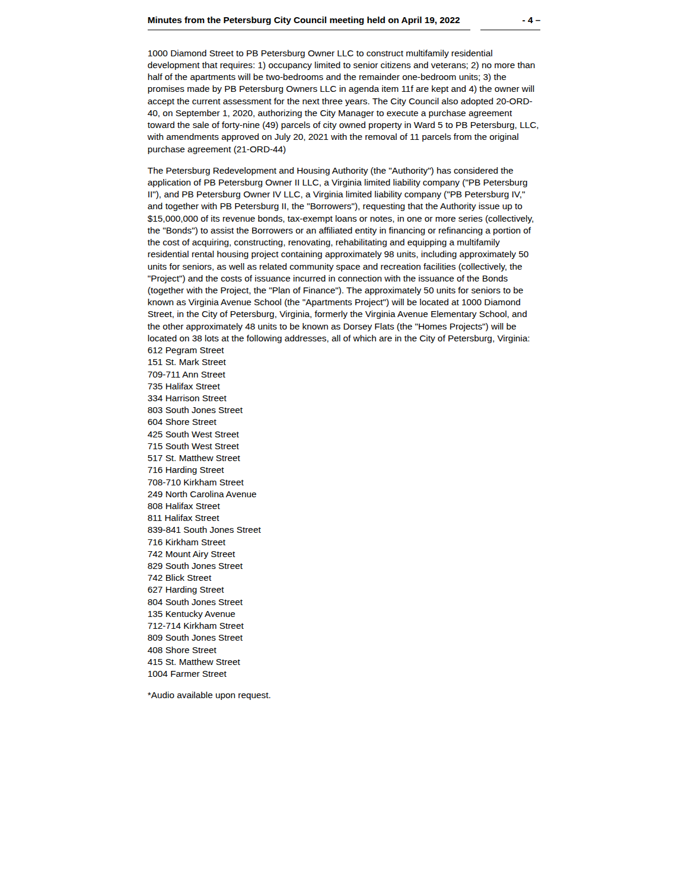Minutes from the Petersburg City Council meeting held on April 19, 2022
- 4 –
1000 Diamond Street to PB Petersburg Owner LLC to construct multifamily residential development that requires: 1) occupancy limited to senior citizens and veterans; 2) no more than half of the apartments will be two-bedrooms and the remainder one-bedroom units; 3) the promises made by PB Petersburg Owners LLC in agenda item 11f are kept and 4) the owner will accept the current assessment for the next three years. The City Council also adopted 20-ORD-40, on September 1, 2020, authorizing the City Manager to execute a purchase agreement toward the sale of forty-nine (49) parcels of city owned property in Ward 5 to PB Petersburg, LLC, with amendments approved on July 20, 2021 with the removal of 11 parcels from the original purchase agreement (21-ORD-44)
The Petersburg Redevelopment and Housing Authority (the "Authority") has considered the application of PB Petersburg Owner II LLC, a Virginia limited liability company ("PB Petersburg II"), and PB Petersburg Owner IV LLC, a Virginia limited liability company ("PB Petersburg IV," and together with PB Petersburg II, the "Borrowers"), requesting that the Authority issue up to $15,000,000 of its revenue bonds, tax-exempt loans or notes, in one or more series (collectively, the "Bonds") to assist the Borrowers or an affiliated entity in financing or refinancing a portion of the cost of acquiring, constructing, renovating, rehabilitating and equipping a multifamily residential rental housing project containing approximately 98 units, including approximately 50 units for seniors, as well as related community space and recreation facilities (collectively, the "Project") and the costs of issuance incurred in connection with the issuance of the Bonds (together with the Project, the "Plan of Finance"). The approximately 50 units for seniors to be known as Virginia Avenue School (the "Apartments Project") will be located at 1000 Diamond Street, in the City of Petersburg, Virginia, formerly the Virginia Avenue Elementary School, and the other approximately 48 units to be known as Dorsey Flats (the "Homes Projects") will be located on 38 lots at the following addresses, all of which are in the City of Petersburg, Virginia:
612 Pegram Street
151 St. Mark Street
709-711 Ann Street
735 Halifax Street
334 Harrison Street
803 South Jones Street
604 Shore Street
425 South West Street
715 South West Street
517 St. Matthew Street
716 Harding Street
708-710 Kirkham Street
249 North Carolina Avenue
808 Halifax Street
811 Halifax Street
839-841 South Jones Street
716 Kirkham Street
742 Mount Airy Street
829 South Jones Street
742 Blick Street
627 Harding Street
804 South Jones Street
135 Kentucky Avenue
712-714 Kirkham Street
809 South Jones Street
408 Shore Street
415 St. Matthew Street
1004 Farmer Street
*Audio available upon request.